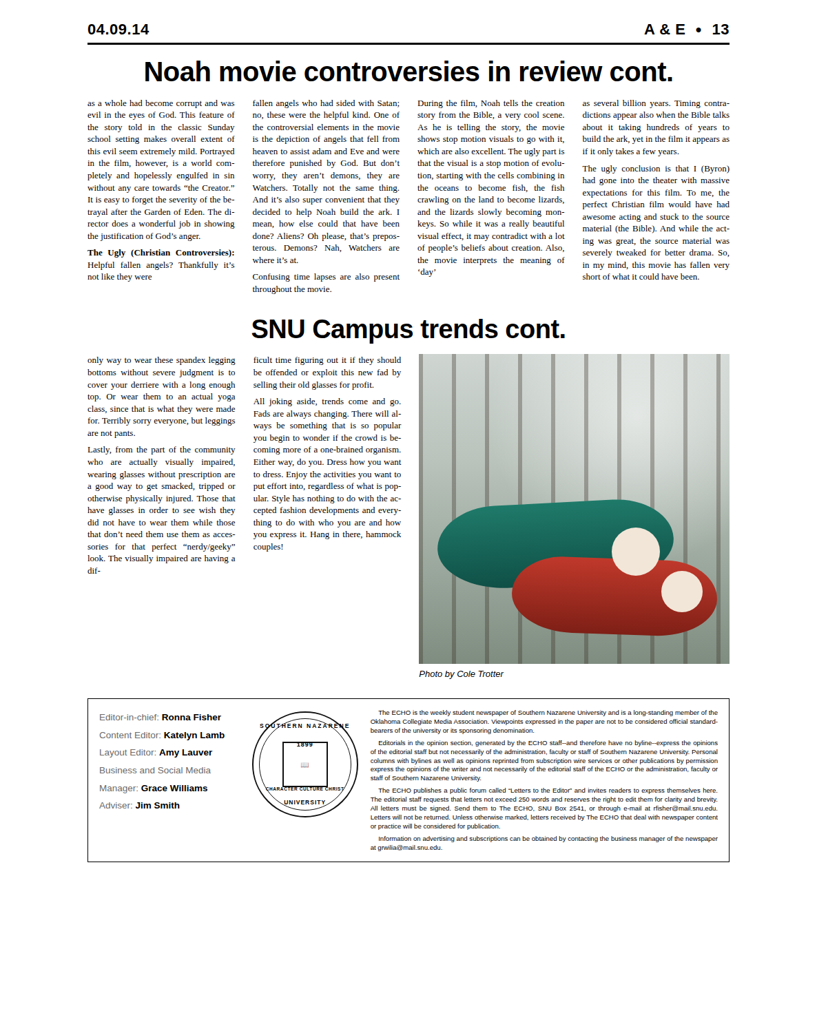04.09.14
A & E ● 13
Noah movie controversies in review cont.
as a whole had become corrupt and was evil in the eyes of God. This feature of the story told in the classic Sunday school setting makes overall extent of this evil seem extremely mild. Portrayed in the film, however, is a world completely and hopelessly engulfed in sin without any care towards “the Creator.” It is easy to forget the severity of the betrayal after the Garden of Eden. The director does a wonderful job in showing the justification of God’s anger.
The Ugly (Christian Controversies): Helpful fallen angels? Thankfully it’s not like they were
fallen angels who had sided with Satan; no, these were the helpful kind. One of the controversial elements in the movie is the depiction of angels that fell from heaven to assist adam and Eve and were therefore punished by God. But don’t worry, they aren’t demons, they are Watchers. Totally not the same thing. And it’s also super convenient that they decided to help Noah build the ark. I mean, how else could that have been done? Aliens? Oh please, that’s preposterous. Demons? Nah, Watchers are where it’s at.
Confusing time lapses are also present throughout the movie.
During the film, Noah tells the creation story from the Bible, a very cool scene. As he is telling the story, the movie shows stop motion visuals to go with it, which are also excellent. The ugly part is that the visual is a stop motion of evolution, starting with the cells combining in the oceans to become fish, the fish crawling on the land to become lizards, and the lizards slowly becoming monkeys. So while it was a really beautiful visual effect, it may contradict with a lot of people’s beliefs about creation. Also, the movie interprets the meaning of ‘day’
as several billion years. Timing contradictions appear also when the Bible talks about it taking hundreds of years to build the ark, yet in the film it appears as if it only takes a few years.
The ugly conclusion is that I (Byron) had gone into the theater with massive expectations for this film. To me, the perfect Christian film would have had awesome acting and stuck to the source material (the Bible). And while the acting was great, the source material was severely tweaked for better drama. So, in my mind, this movie has fallen very short of what it could have been.
SNU Campus trends cont.
only way to wear these spandex legging bottoms without severe judgment is to cover your derriere with a long enough top. Or wear them to an actual yoga class, since that is what they were made for. Terribly sorry everyone, but leggings are not pants.
Lastly, from the part of the community who are actually visually impaired, wearing glasses without prescription are a good way to get smacked, tripped or otherwise physically injured. Those that have glasses in order to see wish they did not have to wear them while those that don’t need them use them as accessories for that perfect “nerdy/geeky” look. The visually impaired are having a dif-
ficult time figuring out it if they should be offended or exploit this new fad by selling their old glasses for profit.
All joking aside, trends come and go. Fads are always changing. There will always be something that is so popular you begin to wonder if the crowd is becoming more of a one-brained organism. Either way, do you. Dress how you want to dress. Enjoy the activities you want to put effort into, regardless of what is popular. Style has nothing to do with the accepted fashion developments and everything to do with who you are and how you express it. Hang in there, hammock couples!
Photo by Cole Trotter
Editor-in-chief: Ronna Fisher
Content Editor: Katelyn Lamb
Layout Editor: Amy Lauver
Business and Social Media Manager: Grace Williams
Adviser: Jim Smith
SOUTHERN NAZARENE
1899
📖
CHARACTER CULTURE CHRIST
UNIVERSITY
The ECHO is the weekly student newspaper of Southern Nazarene University and is a long-standing member of the Oklahoma Collegiate Media Association. Viewpoints expressed in the paper are not to be considered official standard-bearers of the university or its sponsoring denomination.
Editorials in the opinion section, generated by the ECHO staff--and therefore have no byline--express the opinions of the editorial staff but not necessarily of the administration, faculty or staff of Southern Nazarene University. Personal columns with bylines as well as opinions reprinted from subscription wire services or other publications by permission express the opinions of the writer and not necessarily of the editorial staff of the ECHO or the administration, faculty or staff of Southern Nazarene University.
The ECHO publishes a public forum called “Letters to the Editor” and invites readers to express themselves here. The editorial staff requests that letters not exceed 250 words and reserves the right to edit them for clarity and brevity. All letters must be signed. Send them to The ECHO, SNU Box 2541, or through e-mail at rfisher@mail.snu.edu. Letters will not be returned. Unless otherwise marked, letters received by The ECHO that deal with newspaper content or practice will be considered for publication.
Information on advertising and subscriptions can be obtained by contacting the business manager of the newspaper at grwilia@mail.snu.edu.